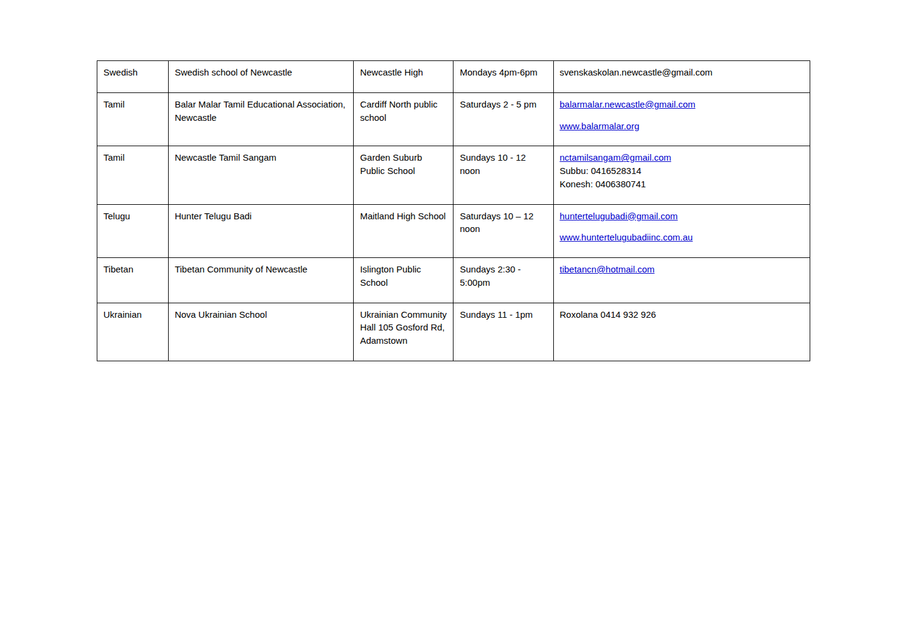| Swedish | Swedish school of Newcastle | Newcastle High | Mondays 4pm-6pm | svenskaskolan.newcastle@gmail.com |
| Tamil | Balar Malar Tamil Educational Association, Newcastle | Cardiff North public school | Saturdays 2 - 5 pm | balarmalar.newcastle@gmail.com www.balarmalar.org |
| Tamil | Newcastle Tamil Sangam | Garden Suburb Public School | Sundays 10 - 12 noon | nctamilsangam@gmail.com Subbu: 0416528314 Konesh: 0406380741 |
| Telugu | Hunter Telugu Badi | Maitland High School | Saturdays 10 – 12 noon | huntertelugubadi@gmail.com www.huntertelugubadiinc.com.au |
| Tibetan | Tibetan Community of Newcastle | Islington Public School | Sundays 2:30 - 5:00pm | tibetancn@hotmail.com |
| Ukrainian | Nova Ukrainian School | Ukrainian Community Hall 105 Gosford Rd, Adamstown | Sundays 11 - 1pm | Roxolana 0414 932 926 |